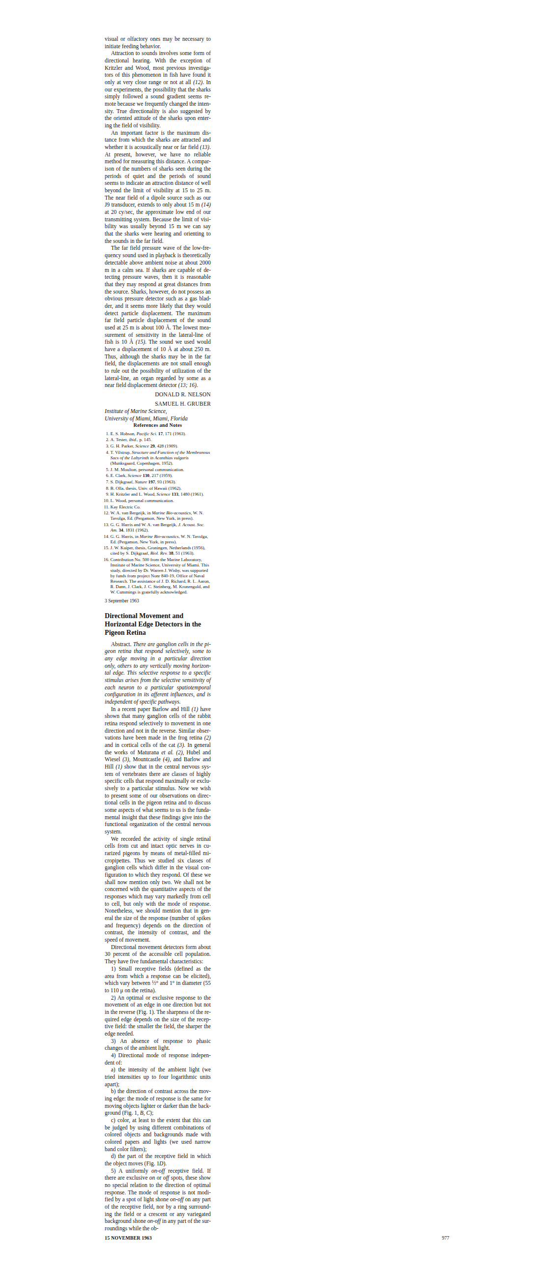visual or olfactory ones may be necessary to initiate feeding behavior.
Attraction to sounds involves some form of directional hearing. With the exception of Kritzler and Wood, most previous investigators of this phenomenon in fish have found it only at very close range or not at all (12). In our experiments, the possibility that the sharks simply followed a sound gradient seems remote because we frequently changed the intensity. True directionality is also suggested by the oriented attitude of the sharks upon entering the field of visibility.
An important factor is the maximum distance from which the sharks are attracted and whether it is acoustically near or far field (13). At present, however, we have no reliable method for measuring this distance. A comparison of the numbers of sharks seen during the periods of quiet and the periods of sound seems to indicate an attraction distance of well beyond the limit of visibility at 15 to 25 m. The near field of a dipole source such as our J9 transducer, extends to only about 15 m (14) at 20 cy/sec, the approximate low end of our transmitting system. Because the limit of visibility was usually beyond 15 m we can say that the sharks were hearing and orienting to the sounds in the far field.
The far field pressure wave of the low-frequency sound used in playback is theoretically detectable above ambient noise at about 2000 m in a calm sea. If sharks are capable of detecting pressure waves, then it is reasonable that they may respond at great distances from the source. Sharks, however, do not possess an obvious pressure detector such as a gas bladder, and it seems more likely that they would detect particle displacement. The maximum far field particle displacement of the sound used at 25 m is about 100 Å. The lowest measurement of sensitivity in the lateral-line of fish is 10 Å (15). The sound we used would have a displacement of 10 Å at about 250 m. Thus, although the sharks may be in the far field, the displacements are not small enough to rule out the possibility of utilization of the lateral-line, an organ regarded by some as a near field displacement detector (13; 16).
DONALD R. NELSON
SAMUEL H. GRUBER
Institute of Marine Science,
University of Miami, Miami, Florida
References and Notes
E. S. Hobson, Pacific Sci. 17, 171 (1963).
A. Tester, ibid., p. 145.
G. H. Parker, Science 29, 428 (1909).
T. Vilstrup, Structure and Function of the Membranous Sacs of the Labyrinth in Acanthias vulgaris (Munksgaard, Copenhagen, 1952).
J. M. Moulton, personal communication.
E. Clark, Science 130, 217 (1959).
S. Dijkgraaf, Nature 197, 93 (1963).
B. Olla, thesis, Univ. of Hawaii (1962).
H. Kritzler and L. Wood, Science 133, 1480 (1961).
L. Wood, personal communication.
Kay Electric Co.
W. A. van Bergeijk, in Marine Bio-acoustics, W. N. Tavolga, Ed. (Pergamon, New York, in press).
G. G. Harris and W. A. van Bergeijk, J. Acoust. Soc. Am. 34, 1831 (1962).
G. G. Harris, in Marine Bio-acoustics, W. N. Tavolga, Ed. (Pergamon, New York, in press).
J. W. Kuiper, thesis, Groningen, Netherlands (1956), cited by S. Dijkgraaf, Biol. Rev. 38, 51 (1963).
Contribution No. 500 from the Marine Laboratory, Institute of Marine Science, University of Miami. This study, directed by Dr. Warren J. Wisby, was supported by funds from project Nonr 840-19, Office of Naval Research. The assistance of J. D. Richard, R. L. Aaron, R. Dann, J. Clark, J. C. Steinberg, M. Kronengold, and W. Cummings is gratefully acknowledged.
3 September 1963
Directional Movement and Horizontal Edge Detectors in the Pigeon Retina
Abstract. There are ganglion cells in the pigeon retina that respond selectively, some to any edge moving in a particular direction only, others to any vertically moving horizontal edge. This selective response to a specific stimulus arises from the selective sensitivity of each neuron to a particular spatiotemporal configuration in its afferent influences, and is independent of specific pathways.
In a recent paper Barlow and Hill (1) have shown that many ganglion cells of the rabbit retina respond selectively to movement in one direction and not in the reverse. Similar observations have been made in the frog retina (2) and in cortical cells of the cat (3). In general the works of Maturana et al. (2), Hubel and Wiesel (3), Mountcastle (4), and Barlow and Hill (1) show that in the central nervous system of vertebrates there are classes of highly specific cells that respond maximally or exclusively to a particular stimulus. Now we wish to present some of our observations on directional cells in the pigeon retina and to discuss some aspects of what seems to us is the fundamental insight that these findings give into the functional organization of the central nervous system.
We recorded the activity of single retinal cells from cut and intact optic nerves in curarized pigeons by means of metal-filled micropipettes. Thus we studied six classes of ganglion cells which differ in the visual configuration to which they respond. Of these we shall now mention only two. We shall not be concerned with the quantitative aspects of the responses which may vary markedly from cell to cell, but only with the mode of response. Nonetheless, we should mention that in general the size of the response (number of spikes and frequency) depends on the direction of contrast, the intensity of contrast, and the speed of movement.
Directional movement detectors form about 30 percent of the accessible cell population. They have five fundamental characteristics:
1) Small receptive fields (defined as the area from which a response can be elicited), which vary between ½° and 1° in diameter (55 to 110 μ on the retina).
2) An optimal or exclusive response to the movement of an edge in one direction but not in the reverse (Fig. 1). The sharpness of the required edge depends on the size of the receptive field: the smaller the field, the sharper the edge needed.
3) An absence of response to phasic changes of the ambient light.
4) Directional mode of response independent of:
a) the intensity of the ambient light (we tried intensities up to four logarithmic units apart);
b) the direction of contrast across the moving edge: the mode of response is the same for moving objects lighter or darker than the background (Fig. 1, B, C);
c) color, at least to the extent that this can be judged by using different combinations of colored objects and backgrounds made with colored papers and lights (we used narrow band color filters);
d) the part of the receptive field in which the object moves (Fig. 1D).
5) A uniformly on-off receptive field. If there are exclusive on or off spots, these show no special relation to the direction of optimal response. The mode of response is not modified by a spot of light shone on-off on any part of the receptive field, nor by a ring surrounding the field or a crescent or any variegated background shone on-off in any part of the surroundings while the ob-
15 NOVEMBER 1963
977